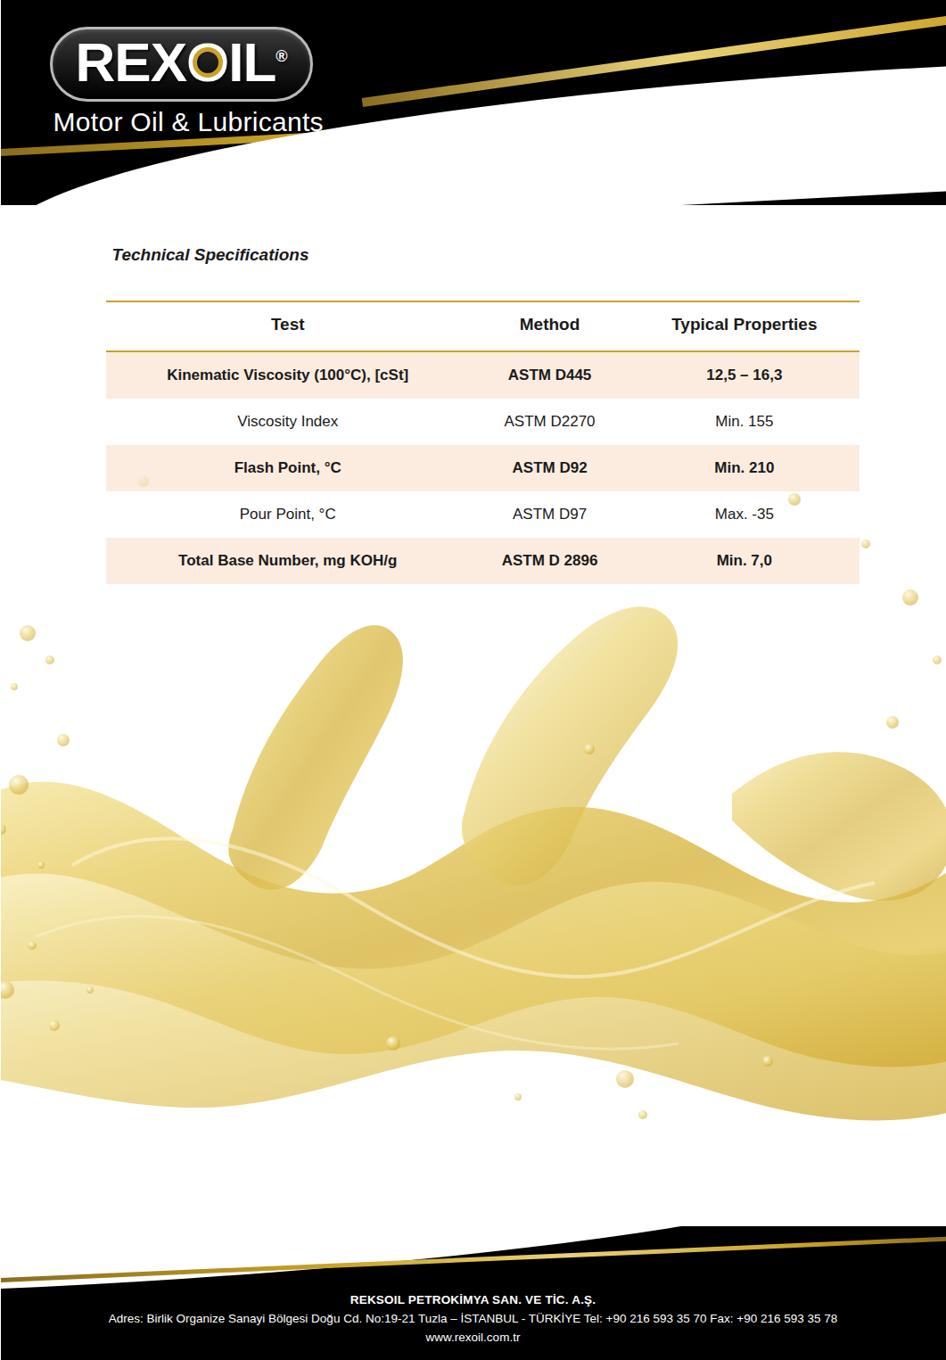REXOIL®
Motor Oil & Lubricants
Technical Specifications
| Test | Method | Typical Properties |
| --- | --- | --- |
| Kinematic Viscosity (100°C), [cSt] | ASTM D445 | 12,5 – 16,3 |
| Viscosity Index | ASTM D2270 | Min. 155 |
| Flash Point, °C | ASTM D92 | Min. 210 |
| Pour Point, °C | ASTM D97 | Max. -35 |
| Total Base Number, mg KOH/g | ASTM D 2896 | Min. 7,0 |
REKSOIL PETROKİMYA SAN. VE TİC. A.Ş.
Adres: Birlik Organize Sanayi Bölgesi Doğu Cd. No:19-21 Tuzla – İSTANBUL - TÜRKİYE Tel: +90 216 593 35 70 Fax: +90 216 593 35 78
www.rexoil.com.tr